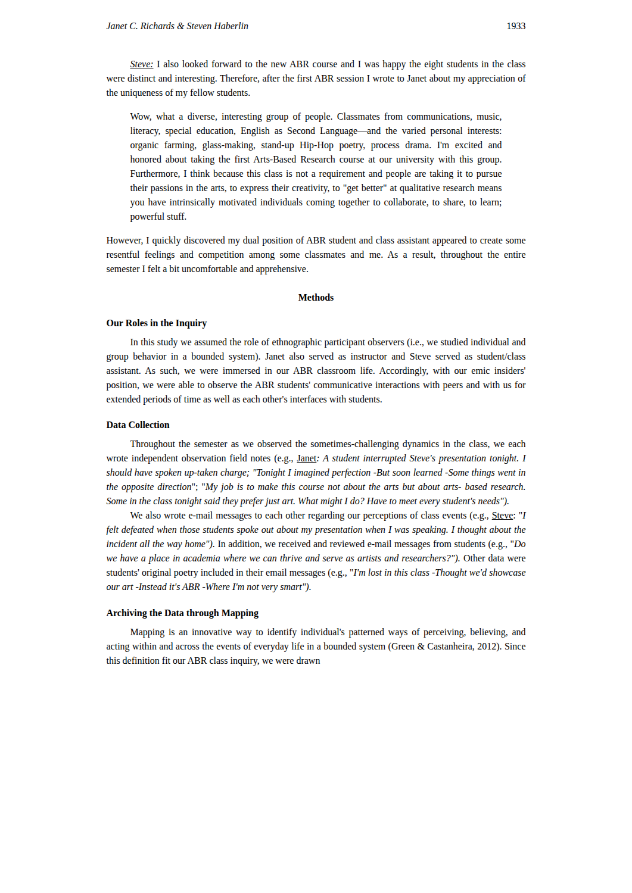Janet C. Richards & Steven Haberlin 1933
Steve: I also looked forward to the new ABR course and I was happy the eight students in the class were distinct and interesting. Therefore, after the first ABR session I wrote to Janet about my appreciation of the uniqueness of my fellow students.
Wow, what a diverse, interesting group of people. Classmates from communications, music, literacy, special education, English as Second Language—and the varied personal interests: organic farming, glass-making, stand-up Hip-Hop poetry, process drama. I'm excited and honored about taking the first Arts-Based Research course at our university with this group. Furthermore, I think because this class is not a requirement and people are taking it to pursue their passions in the arts, to express their creativity, to "get better" at qualitative research means you have intrinsically motivated individuals coming together to collaborate, to share, to learn; powerful stuff.
However, I quickly discovered my dual position of ABR student and class assistant appeared to create some resentful feelings and competition among some classmates and me. As a result, throughout the entire semester I felt a bit uncomfortable and apprehensive.
Methods
Our Roles in the Inquiry
In this study we assumed the role of ethnographic participant observers (i.e., we studied individual and group behavior in a bounded system). Janet also served as instructor and Steve served as student/class assistant. As such, we were immersed in our ABR classroom life. Accordingly, with our emic insiders' position, we were able to observe the ABR students' communicative interactions with peers and with us for extended periods of time as well as each other's interfaces with students.
Data Collection
Throughout the semester as we observed the sometimes-challenging dynamics in the class, we each wrote independent observation field notes (e.g., Janet: A student interrupted Steve's presentation tonight. I should have spoken up-taken charge; "Tonight I imagined perfection -But soon learned -Some things went in the opposite direction"; "My job is to make this course not about the arts but about arts- based research. Some in the class tonight said they prefer just art. What might I do? Have to meet every student's needs").
We also wrote e-mail messages to each other regarding our perceptions of class events (e.g., Steve: "I felt defeated when those students spoke out about my presentation when I was speaking. I thought about the incident all the way home"). In addition, we received and reviewed e-mail messages from students (e.g., "Do we have a place in academia where we can thrive and serve as artists and researchers?"). Other data were students' original poetry included in their email messages (e.g., "I'm lost in this class -Thought we'd showcase our art -Instead it's ABR -Where I'm not very smart").
Archiving the Data through Mapping
Mapping is an innovative way to identify individual's patterned ways of perceiving, believing, and acting within and across the events of everyday life in a bounded system (Green & Castanheira, 2012). Since this definition fit our ABR class inquiry, we were drawn